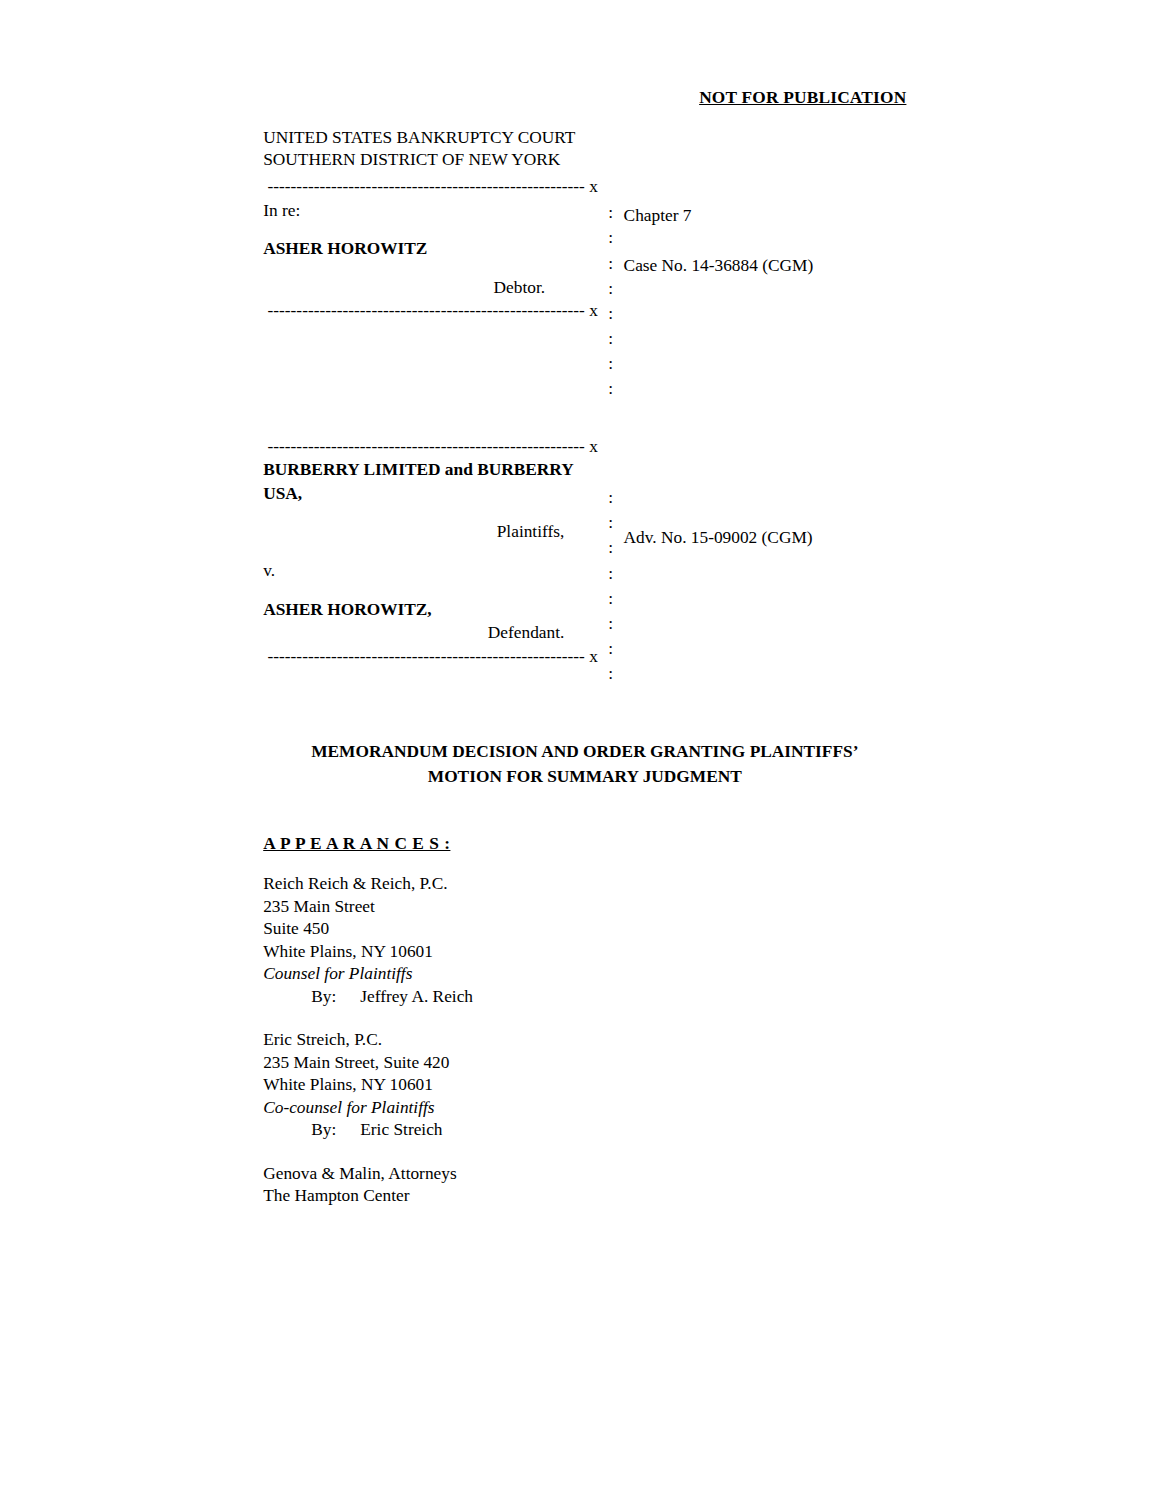NOT FOR PUBLICATION
UNITED STATES BANKRUPTCY COURT
SOUTHERN DISTRICT OF NEW YORK
| ------------------------------------------------------- x In re: ASHER HOROWITZ Debtor. ------------------------------------------------------- x | : : : : : : : : | Chapter 7 Case No. 14-36884 (CGM) |
| ------------------------------------------------------- x BURBERRY LIMITED and BURBERRY USA, Plaintiffs, v. ASHER HOROWITZ, Defendant. ------------------------------------------------------- x | : : : : : : : : | Adv. No. 15-09002 (CGM) |
MEMORANDUM DECISION AND ORDER GRANTING PLAINTIFFS’ MOTION FOR SUMMARY JUDGMENT
A P P E A R A N C E S :
Reich Reich & Reich, P.C.
235 Main Street
Suite 450
White Plains, NY 10601
Counsel for Plaintiffs
By:Jeffrey A. Reich
Eric Streich, P.C.
235 Main Street, Suite 420
White Plains, NY 10601
Co-counsel for Plaintiffs
By:Eric Streich
Genova & Malin, Attorneys
The Hampton Center